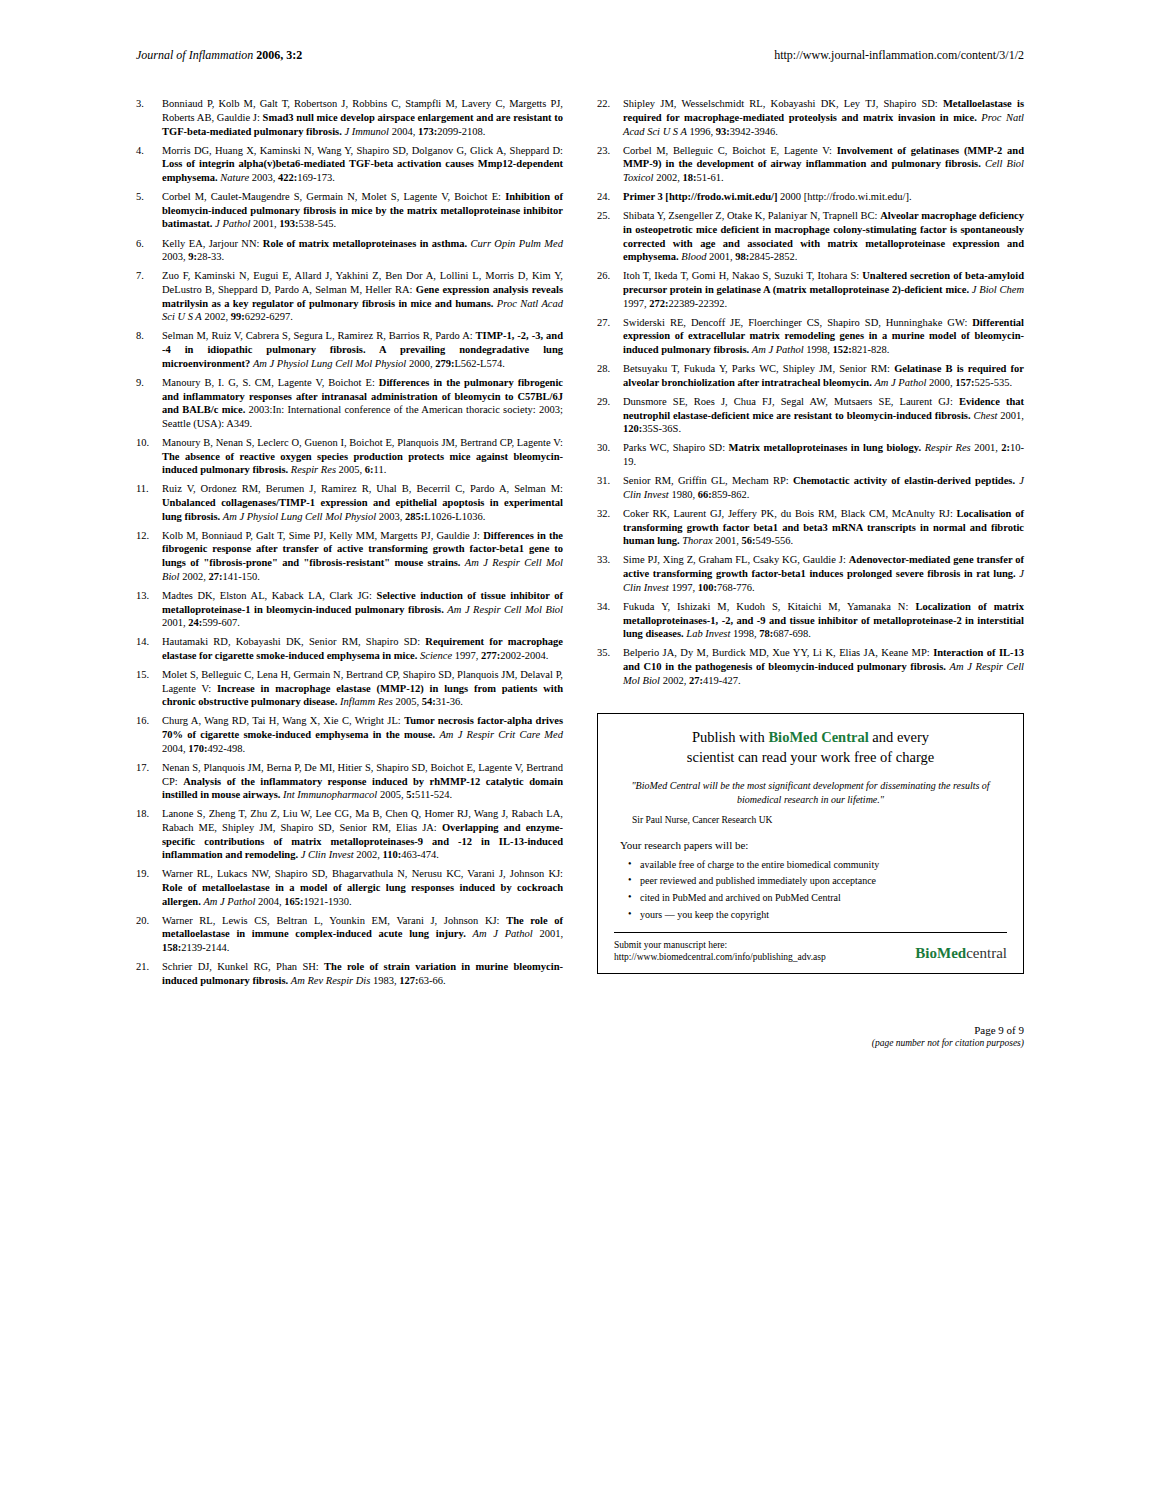Journal of Inflammation 2006, 3:2
http://www.journal-inflammation.com/content/3/1/2
3. Bonniaud P, Kolb M, Galt T, Robertson J, Robbins C, Stampfli M, Lavery C, Margetts PJ, Roberts AB, Gauldie J: Smad3 null mice develop airspace enlargement and are resistant to TGF-beta-mediated pulmonary fibrosis. J Immunol 2004, 173: 2099-2108.
4. Morris DG, Huang X, Kaminski N, Wang Y, Shapiro SD, Dolganov G, Glick A, Sheppard D: Loss of integrin alpha(v)beta6-mediated TGF-beta activation causes Mmp12-dependent emphysema. Nature 2003, 422: 169-173.
5. Corbel M, Caulet-Maugendre S, Germain N, Molet S, Lagente V, Boichot E: Inhibition of bleomycin-induced pulmonary fibrosis in mice by the matrix metalloproteinase inhibitor batimastat. J Pathol 2001, 193: 538-545.
6. Kelly EA, Jarjour NN: Role of matrix metalloproteinases in asthma. Curr Opin Pulm Med 2003, 9: 28-33.
7. Zuo F, Kaminski N, Eugui E, Allard J, Yakhini Z, Ben Dor A, Lollini L, Morris D, Kim Y, DeLustro B, Sheppard D, Pardo A, Selman M, Heller RA: Gene expression analysis reveals matrilysin as a key regulator of pulmonary fibrosis in mice and humans. Proc Natl Acad Sci U S A 2002, 99: 6292-6297.
8. Selman M, Ruiz V, Cabrera S, Segura L, Ramirez R, Barrios R, Pardo A: TIMP-1, -2, -3, and -4 in idiopathic pulmonary fibrosis. A prevailing nondegradative lung microenvironment? Am J Physiol Lung Cell Mol Physiol 2000, 279: L562-L574.
9. Manoury B, I. G, S. CM, Lagente V, Boichot E: Differences in the pulmonary fibrogenic and inflammatory responses after intranasal administration of bleomycin to C57BL/6J and BALB/c mice. 2003:In: International conference of the American thoracic society: 2003; Seattle (USA): A349.
10. Manoury B, Nenan S, Leclerc O, Guenon I, Boichot E, Planquois JM, Bertrand CP, Lagente V: The absence of reactive oxygen species production protects mice against bleomycin-induced pulmonary fibrosis. Respir Res 2005, 6: 11.
11. Ruiz V, Ordonez RM, Berumen J, Ramirez R, Uhal B, Becerril C, Pardo A, Selman M: Unbalanced collagenases/TIMP-1 expression and epithelial apoptosis in experimental lung fibrosis. Am J Physiol Lung Cell Mol Physiol 2003, 285: L1026-L1036.
12. Kolb M, Bonniaud P, Galt T, Sime PJ, Kelly MM, Margetts PJ, Gauldie J: Differences in the fibrogenic response after transfer of active transforming growth factor-beta1 gene to lungs of "fibrosis-prone" and "fibrosis-resistant" mouse strains. Am J Respir Cell Mol Biol 2002, 27: 141-150.
13. Madtes DK, Elston AL, Kaback LA, Clark JG: Selective induction of tissue inhibitor of metalloproteinase-1 in bleomycin-induced pulmonary fibrosis. Am J Respir Cell Mol Biol 2001, 24: 599-607.
14. Hautamaki RD, Kobayashi DK, Senior RM, Shapiro SD: Requirement for macrophage elastase for cigarette smoke-induced emphysema in mice. Science 1997, 277: 2002-2004.
15. Molet S, Belleguic C, Lena H, Germain N, Bertrand CP, Shapiro SD, Planquois JM, Delaval P, Lagente V: Increase in macrophage elastase (MMP-12) in lungs from patients with chronic obstructive pulmonary disease. Inflamm Res 2005, 54: 31-36.
16. Churg A, Wang RD, Tai H, Wang X, Xie C, Wright JL: Tumor necrosis factor-alpha drives 70% of cigarette smoke-induced emphysema in the mouse. Am J Respir Crit Care Med 2004, 170: 492-498.
17. Nenan S, Planquois JM, Berna P, De MI, Hitier S, Shapiro SD, Boichot E, Lagente V, Bertrand CP: Analysis of the inflammatory response induced by rhMMP-12 catalytic domain instilled in mouse airways. Int Immunopharmacol 2005, 5: 511-524.
18. Lanone S, Zheng T, Zhu Z, Liu W, Lee CG, Ma B, Chen Q, Homer RJ, Wang J, Rabach LA, Rabach ME, Shipley JM, Shapiro SD, Senior RM, Elias JA: Overlapping and enzyme-specific contributions of matrix metalloproteinases-9 and -12 in IL-13-induced inflammation and remodeling. J Clin Invest 2002, 110: 463-474.
19. Warner RL, Lukacs NW, Shapiro SD, Bhagarvathula N, Nerusu KC, Varani J, Johnson KJ: Role of metalloelastase in a model of allergic lung responses induced by cockroach allergen. Am J Pathol 2004, 165: 1921-1930.
20. Warner RL, Lewis CS, Beltran L, Younkin EM, Varani J, Johnson KJ: The role of metalloelastase in immune complex-induced acute lung injury. Am J Pathol 2001, 158: 2139-2144.
21. Schrier DJ, Kunkel RG, Phan SH: The role of strain variation in murine bleomycin-induced pulmonary fibrosis. Am Rev Respir Dis 1983, 127: 63-66.
22. Shipley JM, Wesselschmidt RL, Kobayashi DK, Ley TJ, Shapiro SD: Metalloelastase is required for macrophage-mediated proteolysis and matrix invasion in mice. Proc Natl Acad Sci U S A 1996, 93: 3942-3946.
23. Corbel M, Belleguic C, Boichot E, Lagente V: Involvement of gelatinases (MMP-2 and MMP-9) in the development of airway inflammation and pulmonary fibrosis. Cell Biol Toxicol 2002, 18: 51-61.
24. Primer 3 [http://frodo.wi.mit.edu/] 2000 [http://frodo.wi.mit.edu/].
25. Shibata Y, Zsengeller Z, Otake K, Palaniyar N, Trapnell BC: Alveolar macrophage deficiency in osteopetrotic mice deficient in macrophage colony-stimulating factor is spontaneously corrected with age and associated with matrix metalloproteinase expression and emphysema. Blood 2001, 98: 2845-2852.
26. Itoh T, Ikeda T, Gomi H, Nakao S, Suzuki T, Itohara S: Unaltered secretion of beta-amyloid precursor protein in gelatinase A (matrix metalloproteinase 2)-deficient mice. J Biol Chem 1997, 272: 22389-22392.
27. Swiderski RE, Dencoff JE, Floerchinger CS, Shapiro SD, Hunninghake GW: Differential expression of extracellular matrix remodeling genes in a murine model of bleomycin-induced pulmonary fibrosis. Am J Pathol 1998, 152: 821-828.
28. Betsuyaku T, Fukuda Y, Parks WC, Shipley JM, Senior RM: Gelatinase B is required for alveolar bronchiolization after intratracheal bleomycin. Am J Pathol 2000, 157: 525-535.
29. Dunsmore SE, Roes J, Chua FJ, Segal AW, Mutsaers SE, Laurent GJ: Evidence that neutrophil elastase-deficient mice are resistant to bleomycin-induced fibrosis. Chest 2001, 120: 35S-36S.
30. Parks WC, Shapiro SD: Matrix metalloproteinases in lung biology. Respir Res 2001, 2: 10-19.
31. Senior RM, Griffin GL, Mecham RP: Chemotactic activity of elastin-derived peptides. J Clin Invest 1980, 66: 859-862.
32. Coker RK, Laurent GJ, Jeffery PK, du Bois RM, Black CM, McAnulty RJ: Localisation of transforming growth factor beta1 and beta3 mRNA transcripts in normal and fibrotic human lung. Thorax 2001, 56: 549-556.
33. Sime PJ, Xing Z, Graham FL, Csaky KG, Gauldie J: Adenovector-mediated gene transfer of active transforming growth factor-beta1 induces prolonged severe fibrosis in rat lung. J Clin Invest 1997, 100: 768-776.
34. Fukuda Y, Ishizaki M, Kudoh S, Kitaichi M, Yamanaka N: Localization of matrix metalloproteinases-1, -2, and -9 and tissue inhibitor of metalloproteinase-2 in interstitial lung diseases. Lab Invest 1998, 78: 687-698.
35. Belperio JA, Dy M, Burdick MD, Xue YY, Li K, Elias JA, Keane MP: Interaction of IL-13 and C10 in the pathogenesis of bleomycin-induced pulmonary fibrosis. Am J Respir Cell Mol Biol 2002, 27: 419-427.
Publish with Bio Med Central and every
scientist can read your work free of charge
"BioMed Central will be the most significant development for disseminating the results of biomedical research in our lifetime."
Sir Paul Nurse, Cancer Research UK
Your research papers will be:
available free of charge to the entire biomedical community
peer reviewed and published immediately upon acceptance
cited in PubMed and archived on PubMed Central
yours — you keep the copyright
Submit your manuscript here:
http://www.biomedcentral.com/info/publishing_adv.asp
Bio Med central
Page 9 of 9
(page number not for citation purposes)